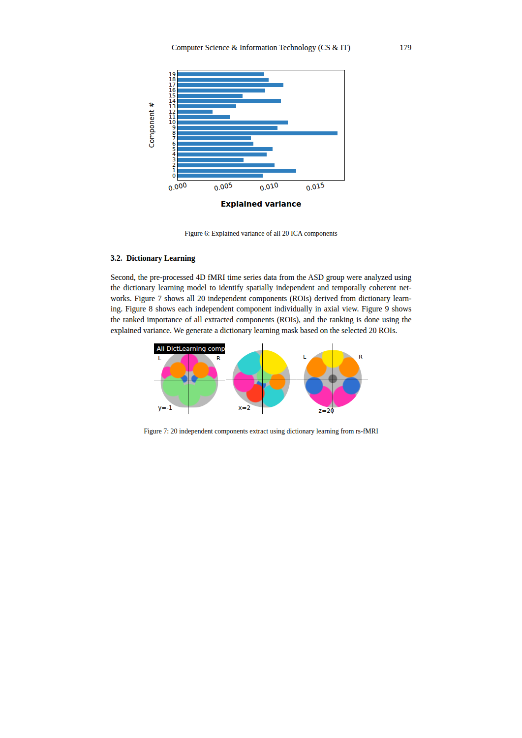Computer Science & Information Technology (CS & IT) 179
Component #
1918171615 1413121110 98765 43210
0.000 0.005 0.010 0.015
Explained variance
Figure 6: Explained variance of all 20 ICA components
3.2. Dictionary Learning
Second, the pre-processed 4D fMRI time series data from the ASD group were analyzed using the dictionary learning model to identify spatially independent and temporally coherent networks. Figure 7 shows all 20 independent components (ROIs) derived from dictionary learning. Figure 8 shows each independent component individually in axial view. Figure 9 shows the ranked importance of all extracted components (ROIs), and the ranking is done using the explained variance. We generate a dictionary learning mask based on the selected 20 ROIs.
All DictLearning components
L
R
y=-1
x=2
L
R
z=20
Figure 7: 20 independent components extract using dictionary learning from rs-fMRI